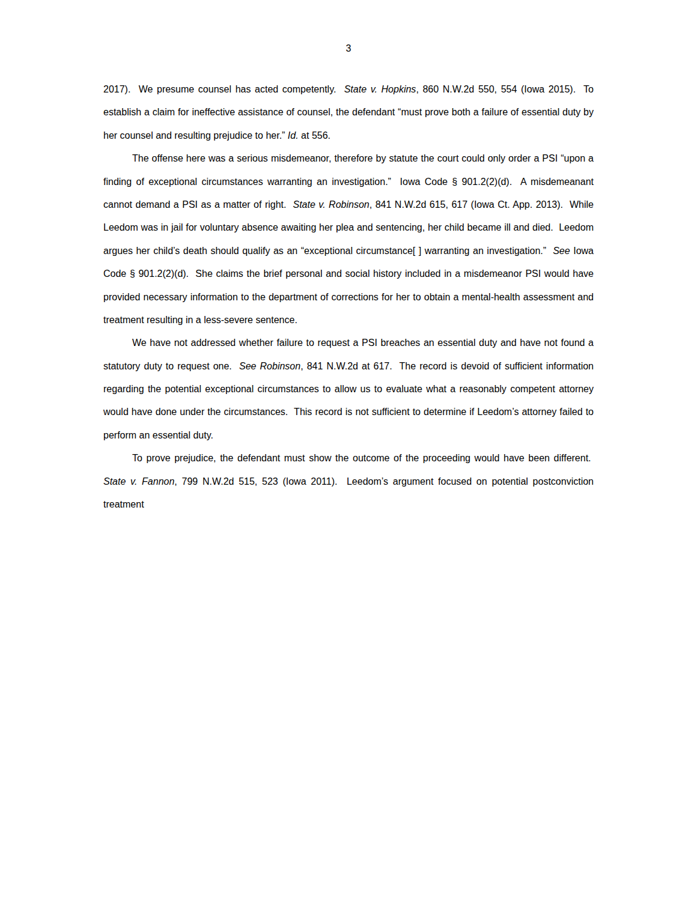3
2017). We presume counsel has acted competently. State v. Hopkins, 860 N.W.2d 550, 554 (Iowa 2015). To establish a claim for ineffective assistance of counsel, the defendant “must prove both a failure of essential duty by her counsel and resulting prejudice to her.” Id. at 556.
The offense here was a serious misdemeanor, therefore by statute the court could only order a PSI “upon a finding of exceptional circumstances warranting an investigation.” Iowa Code § 901.2(2)(d). A misdemeanant cannot demand a PSI as a matter of right. State v. Robinson, 841 N.W.2d 615, 617 (Iowa Ct. App. 2013). While Leedom was in jail for voluntary absence awaiting her plea and sentencing, her child became ill and died. Leedom argues her child’s death should qualify as an “exceptional circumstance[ ] warranting an investigation.” See Iowa Code § 901.2(2)(d). She claims the brief personal and social history included in a misdemeanor PSI would have provided necessary information to the department of corrections for her to obtain a mental-health assessment and treatment resulting in a less-severe sentence.
We have not addressed whether failure to request a PSI breaches an essential duty and have not found a statutory duty to request one. See Robinson, 841 N.W.2d at 617. The record is devoid of sufficient information regarding the potential exceptional circumstances to allow us to evaluate what a reasonably competent attorney would have done under the circumstances. This record is not sufficient to determine if Leedom’s attorney failed to perform an essential duty.
To prove prejudice, the defendant must show the outcome of the proceeding would have been different. State v. Fannon, 799 N.W.2d 515, 523 (Iowa 2011). Leedom’s argument focused on potential postconviction treatment